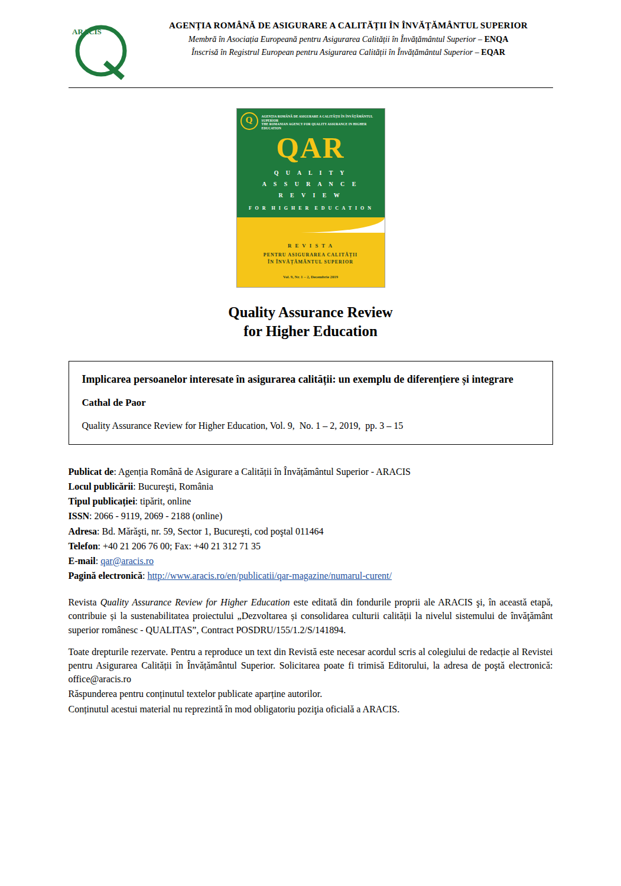ARACIS
AGENȚIA ROMÂNĂ DE ASIGURARE A CALITĂȚII ÎN ÎNVĂȚĂMÂNTUL SUPERIOR
Membră în Asociația Europeană pentru Asigurarea Calității în Învățământul Superior – ENQA
Înscrisă în Registrul European pentru Asigurarea Calității în Învățământul Superior – EQAR
Q
AGENȚIA ROMÂNĂ DE ASIGURARE A CALITĂȚII ÎN ÎNVĂȚĂMÂNTUL SUPERIOR
THE ROMANIAN AGENCY FOR QUALITY ASSURANCE IN HIGHER EDUCATION
QAR
Q U A L I T Y
A S S U R A N C E
R E V I E W
F O R H I G H E R E D U C A T I O N
R E V I S T A
PENTRU ASIGURAREA CALITĂȚII
ÎN ÎNVĂȚĂMÂNTUL SUPERIOR
Vol. 9, Nr. 1 – 2, Decembrie 2019
Quality Assurance Review
for Higher Education
Implicarea persoanelor interesate în asigurarea calității: un exemplu de diferențiere și integrare
Cathal de Paor
Quality Assurance Review for Higher Education, Vol. 9, No. 1 – 2, 2019, pp. 3 – 15
Publicat de: Agenția Română de Asigurare a Calității în Învățământul Superior - ARACIS
Locul publicării: Bucureşti, România
Tipul publicației: tipărit, online
ISSN: 2066 - 9119, 2069 - 2188 (online)
Adresa: Bd. Mărăşti, nr. 59, Sector 1, Bucureşti, cod poştal 011464
Telefon: +40 21 206 76 00; Fax: +40 21 312 71 35
E-mail: qar@aracis.ro
Pagină electronică: http://www.aracis.ro/en/publicatii/qar-magazine/numarul-curent/
Revista Quality Assurance Review for Higher Education este editată din fondurile proprii ale ARACIS şi, în această etapă, contribuie și la sustenabilitatea proiectului „Dezvoltarea și consolidarea culturii calității la nivelul sistemului de învăţământ superior românesc - QUALITAS”, Contract POSDRU/155/1.2/S/141894.
Toate drepturile rezervate. Pentru a reproduce un text din Revistă este necesar acordul scris al colegiului de redacție al Revistei pentru Asigurarea Calității în Învățământul Superior. Solicitarea poate fi trimisă Editorului, la adresa de poştă electronică: office@aracis.ro
Răspunderea pentru conținutul textelor publicate aparține autorilor.
Conținutul acestui material nu reprezintă în mod obligatoriu poziţia oficială a ARACIS.